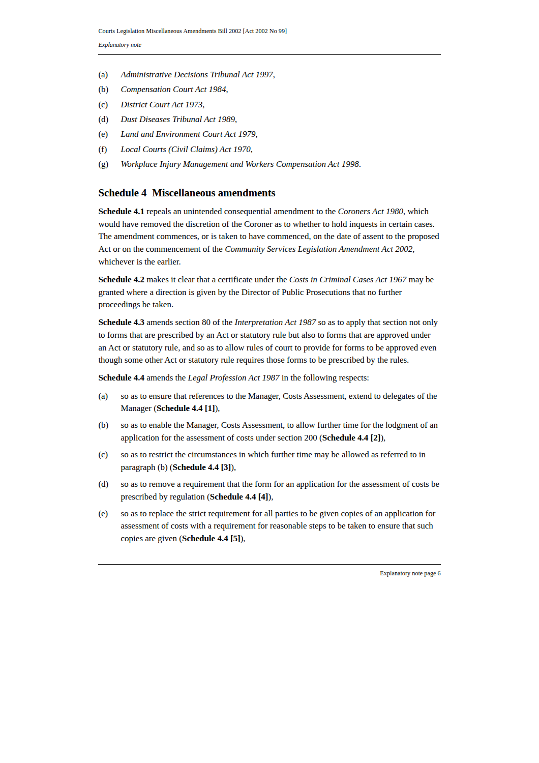Courts Legislation Miscellaneous Amendments Bill 2002 [Act 2002 No 99]
Explanatory note
(a) Administrative Decisions Tribunal Act 1997,
(b) Compensation Court Act 1984,
(c) District Court Act 1973,
(d) Dust Diseases Tribunal Act 1989,
(e) Land and Environment Court Act 1979,
(f) Local Courts (Civil Claims) Act 1970,
(g) Workplace Injury Management and Workers Compensation Act 1998.
Schedule 4 Miscellaneous amendments
Schedule 4.1 repeals an unintended consequential amendment to the Coroners Act 1980, which would have removed the discretion of the Coroner as to whether to hold inquests in certain cases. The amendment commences, or is taken to have commenced, on the date of assent to the proposed Act or on the commencement of the Community Services Legislation Amendment Act 2002, whichever is the earlier.
Schedule 4.2 makes it clear that a certificate under the Costs in Criminal Cases Act 1967 may be granted where a direction is given by the Director of Public Prosecutions that no further proceedings be taken.
Schedule 4.3 amends section 80 of the Interpretation Act 1987 so as to apply that section not only to forms that are prescribed by an Act or statutory rule but also to forms that are approved under an Act or statutory rule, and so as to allow rules of court to provide for forms to be approved even though some other Act or statutory rule requires those forms to be prescribed by the rules.
Schedule 4.4 amends the Legal Profession Act 1987 in the following respects:
(a) so as to ensure that references to the Manager, Costs Assessment, extend to delegates of the Manager (Schedule 4.4 [1]),
(b) so as to enable the Manager, Costs Assessment, to allow further time for the lodgment of an application for the assessment of costs under section 200 (Schedule 4.4 [2]),
(c) so as to restrict the circumstances in which further time may be allowed as referred to in paragraph (b) (Schedule 4.4 [3]),
(d) so as to remove a requirement that the form for an application for the assessment of costs be prescribed by regulation (Schedule 4.4 [4]),
(e) so as to replace the strict requirement for all parties to be given copies of an application for assessment of costs with a requirement for reasonable steps to be taken to ensure that such copies are given (Schedule 4.4 [5]),
Explanatory note page 6